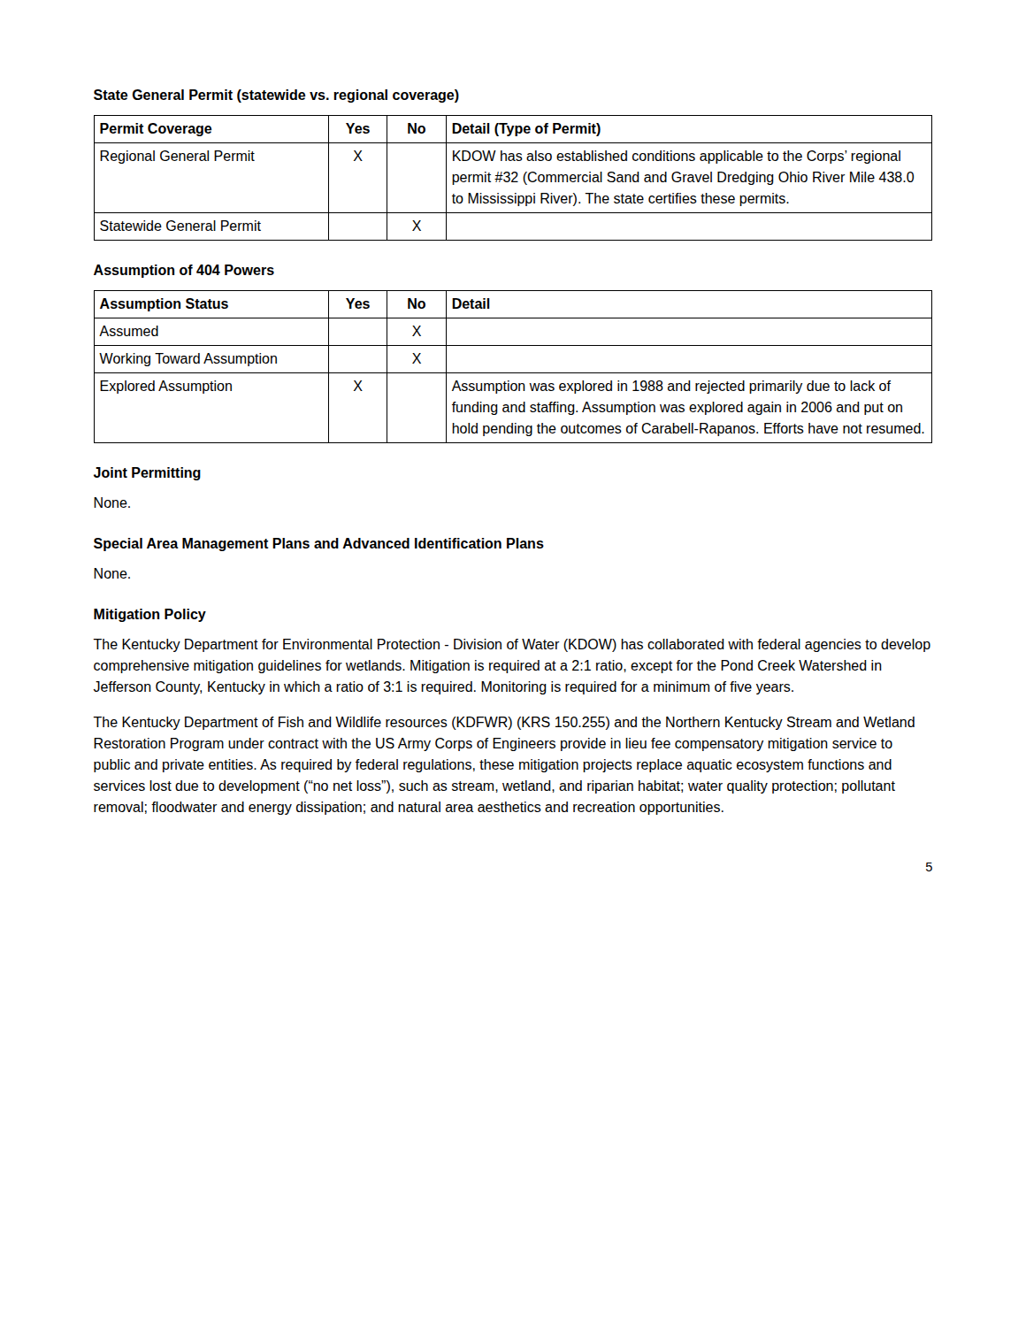State General Permit (statewide vs. regional coverage)
| Permit Coverage | Yes | No | Detail (Type of Permit) |
| --- | --- | --- | --- |
| Regional General Permit | X | | KDOW has also established conditions applicable to the Corps’ regional permit #32 (Commercial Sand and Gravel Dredging Ohio River Mile 438.0 to Mississippi River). The state certifies these permits. |
| Statewide General Permit | | X | |
Assumption of 404 Powers
| Assumption Status | Yes | No | Detail |
| --- | --- | --- | --- |
| Assumed | | X | |
| Working Toward Assumption | | X | |
| Explored Assumption | X | | Assumption was explored in 1988 and rejected primarily due to lack of funding and staffing. Assumption was explored again in 2006 and put on hold pending the outcomes of Carabell-Rapanos. Efforts have not resumed. |
Joint Permitting
None.
Special Area Management Plans and Advanced Identification Plans
None.
Mitigation Policy
The Kentucky Department for Environmental Protection - Division of Water (KDOW) has collaborated with federal agencies to develop comprehensive mitigation guidelines for wetlands. Mitigation is required at a 2:1 ratio, except for the Pond Creek Watershed in Jefferson County, Kentucky in which a ratio of 3:1 is required. Monitoring is required for a minimum of five years.
The Kentucky Department of Fish and Wildlife resources (KDFWR) (KRS 150.255) and the Northern Kentucky Stream and Wetland Restoration Program under contract with the US Army Corps of Engineers provide in lieu fee compensatory mitigation service to public and private entities. As required by federal regulations, these mitigation projects replace aquatic ecosystem functions and services lost due to development (“no net loss”), such as stream, wetland, and riparian habitat; water quality protection; pollutant removal; floodwater and energy dissipation; and natural area aesthetics and recreation opportunities.
5